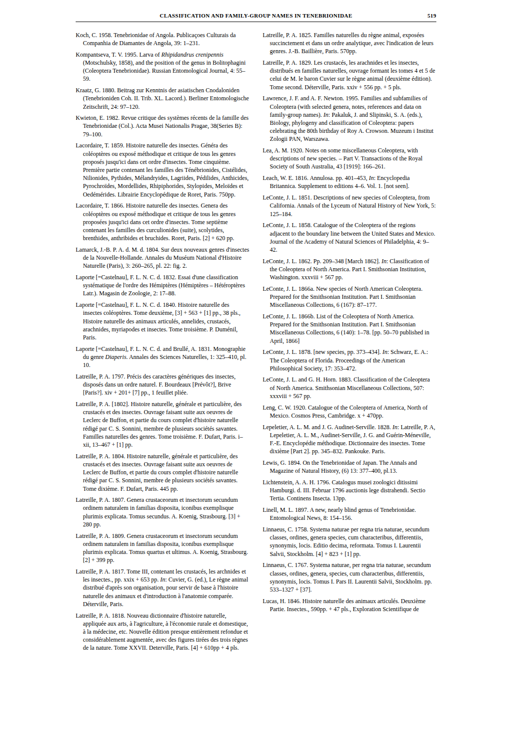CLASSIFICATION AND FAMILY-GROUP NAMES IN TENEBRIONIDAE 519
Koch, C. 1958. Tenebrionidae of Angola. Publicaçoes Culturais da Companhia de Diamantes de Angola, 39: 1–231.
Kompantseva, T. V. 1995. Larva of Rhipidandrus crenipennis (Motschulsky, 1858), and the position of the genus in Bolitophagini (Coleoptera Tenebrionidae). Russian Entomological Journal, 4: 55–59.
Kraatz, G. 1880. Beitrag zur Kenntnis der asiatischen Cnodaloniden (Tenebrioniden Coh. II. Trib. XL. Lacord.). Berliner Entomologische Zeitschrift, 24: 97–120.
Kwieton, E. 1982. Revue critique des systèmes récents de la famille des Tenebrionidae (Col.). Acta Musei Nationalis Pragae, 38(Series B): 79–100.
Lacordaire, T. 1859. Histoire naturelle des insectes. Généra des coléoptères ou exposé méthodique et critique de tous les genres proposés jusqu'ici dans cet ordre d'insectes. Tome cinquième. Première partie contenant les familles des Ténébrionides, Cistélides, Nilionides, Pythides, Mélandryides, Lagriides, Pédilides, Anthicides, Pyrochroïdes, Mordellides, Rhipiphorides, Stylopides, Meloïdes et Oedémérides. Librairie Encyclopédique de Roret, Paris. 750pp.
Lacordaire, T. 1866. Histoire naturelle des insectes. Genera des coléoptères ou exposé méthodique et critique de tous les genres proposées jusqu'ici dans cet ordre d'insectes. Tome septième contenant les familles des curculionides (suite), scolytides, brenthides, anthribides et bruchides. Roret, Paris. [2] + 620 pp.
Lamarck, J.-B. P. A. d. M. d. 1804. Sur deux nouveaux genres d'insectes de la Nouvelle-Hollande. Annales du Muséum National d'Histoire Naturelle (Paris), 3: 260–265, pl. 22: fig. 2.
Laporte [=Castelnau], F. L. N. C. d. 1832. Essai d'une classification systématique de l'ordre des Hémiptères (Hémiptères – Hétéroptères Latr.). Magasin de Zoologie, 2: 17–88.
Laporte [=Castelnau], F. L. N. C. d. 1840. Histoire naturelle des insectes coléoptères. Tome deuxième, [3] + 563 + [1] pp., 38 pls., Histoire naturelle des animaux articulés, annelides, crustacés, arachnides, myriapodes et insectes. Tome troisième. P. Duménil, Paris.
Laporte [=Castelnau], F. L. N. C. d. and Brullé, A. 1831. Monographie du genre Diaperis. Annales des Sciences Naturelles, 1: 325–410, pl. 10.
Latreille, P. A. 1797. Précis des caractères génériques des insectes, disposés dans un ordre naturel. F. Bourdeaux [Prévôt?], Brive [Paris?]. xiv + 201+ [7] pp., 1 feuillet pliée.
Latreille, P. A. [1802]. Histoire naturelle, générale et particulière, des crustacés et des insectes. Ouvrage faisant suite aux oeuvres de Leclerc de Buffon, et partie du cours complet d'histoire naturelle rédigé par C. S. Sonnini, membre de plusieurs sociétés savantes. Familles naturelles des genres. Tome troisième. F. Dufart, Paris. i–xii, 13–467 + [1] pp.
Latreille, P. A. 1804. Histoire naturelle, générale et particulière, des crustacés et des insectes. Ouvrage faisant suite aux oeuvres de Leclerc de Buffon, et partie du cours complet d'histoire naturelle rédigé par C. S. Sonnini, membre de plusieurs sociétés savantes. Tome dixième. F. Dufart, Paris. 445 pp.
Latreille, P. A. 1807. Genera crustaceorum et insectorum secundum ordinem naturalem in familias disposita, iconibus exemplisque plurimis explicata. Tomus secundus. A. Koenig, Strasbourg. [3] + 280 pp.
Latreille, P. A. 1809. Genera crustaceorum et insectorum secundum ordinem naturalem in familias disposita, iconibus exemplisque plurimis explicata. Tomus quartus et ultimus. A. Koenig, Strasbourg. [2] + 399 pp.
Latreille, P. A. 1817. Tome III, contenant les crustacés, les archnides et les insectes., pp. xxix + 653 pp. In: Cuvier, G. (ed.), Le règne animal distribué d'après son organisation, pour servir de base à l'histoire naturelle des animaux et d'introduction à l'anatomie comparée. Déterville, Paris.
Latreille, P. A. 1818. Nouveau dictionnaire d'histoire naturelle, appliquée aux arts, à l'agriculture, à l'économie rurale et domestique, à la médecine, etc. Nouvelle édition presque entièrement refondue et considérablement augmentée, avec des figures tirées des trois règnes de la nature. Tome XXVII. Deterville, Paris. [4] + 610pp + 4 pls.
Latreille, P. A. 1825. Familles naturelles du règne animal, exposées succinctement et dans un ordre analytique, avec l'indication de leurs genres. J.-B. Baillière, Paris. 570pp.
Latreille, P. A. 1829. Les crustacés, les arachnides et les insectes, distribués en familles naturelles, ouvrage formant les tomes 4 et 5 de celui de M. le baron Cuvier sur le règne animal (deuxième édition). Tome second. Déterville, Paris. xxiv + 556 pp. + 5 pls.
Lawrence, J. F. and A. F. Newton. 1995. Families and subfamilies of Coleoptera (with selected genera, notes, references and data on family-group names). In: Pakaluk, J. and Slipinski, S. A. (eds.), Biology, phylogeny and classification of Coleoptera: papers celebrating the 80th birthday of Roy A. Crowson. Muzeum i Institut Zologii PAN, Warszawa.
Lea, A. M. 1920. Notes on some miscellaneous Coleoptera, with descriptions of new species. – Part V. Transactions of the Royal Society of South Australia, 43 [1919]: 166–261.
Leach, W. E. 1816. Annulosa. pp. 401–453, In: Encyclopedia Britannica. Supplement to editions 4–6. Vol. 1. [not seen].
LeConte, J. L. 1851. Descriptions of new species of Coleoptera, from California. Annals of the Lyceum of Natural History of New York, 5: 125–184.
LeConte, J. L. 1858. Catalogue of the Coleoptera of the regions adjacent to the boundary line between the United States and Mexico. Journal of the Academy of Natural Sciences of Philadelphia, 4: 9–42.
LeConte, J. L. 1862. Pp. 209–348 [March 1862]. In: Classification of the Coleoptera of North America. Part I. Smithsonian Institution, Washington. xxxviii + 567 pp.
LeConte, J. L. 1866a. New species of North American Coleoptera. Prepared for the Smithsonian Institution. Part I. Smithsonian Miscellaneous Collections, 6 (167): 87–177.
LeConte, J. L. 1866b. List of the Coleoptera of North America. Prepared for the Smithsonian Institution. Part I. Smithsonian Miscellaneous Collections, 6 (140): 1–78. [pp. 50–70 published in April, 1866]
LeConte, J. L. 1878. [new species, pp. 373–434]. In: Schwarz, E. A.: The Coleoptera of Florida. Proceedings of the American Philosophical Society, 17: 353–472.
LeConte, J. L. and G. H. Horn. 1883. Classification of the Coleoptera of North America. Smithsonian Miscellaneous Collections, 507: xxxviii + 567 pp.
Leng, C. W. 1920. Catalogue of the Coleoptera of America, North of Mexico. Cosmos Press, Cambridge. x + 470pp.
Lepeletier, A. L. M. and J. G. Audinet-Serville. 1828. In: Latreille, P. A, Lepeletier, A. L. M., Audinet-Serville, J. G. and Guérin-Méneville, F.-E. Encyclopédie méthodique. Dictionnaire des insectes. Tome dixième [Part 2]. pp. 345–832. Pankouke. Paris.
Lewis, G. 1894. On the Tenebrionidae of Japan. The Annals and Magazine of Natural History, (6) 13: 377–400, pl.13.
Lichtenstein, A. A. H. 1796. Catalogus musei zoologici ditissimi Hamburgi. d. III. Februar 1796 auctionis lege distrahendi. Sectio Tertia. Continens Insecta. 13pp.
Linell, M. L. 1897. A new, nearly blind genus of Tenebrionidae. Entomological News, 8: 154–156.
Linnaeus, C. 1758. Systema naturae per regna tria naturae, secundum classes, ordines, genera species, cum characteribus, differentiis, synonymis, locis. Editio decima, reformata. Tomus I. Laurentii Salvii, Stockholm. [4] + 823 + [1] pp.
Linnaeus, C. 1767. Systema naturae, per regna tria naturae, secundum classes, ordines, genera, species, cum characteribus, differentiis, synonymis, locis. Tomus I. Pars II. Laurentii Salvii, Stockholm. pp. 533–1327 + [37].
Lucas, H. 1846. Histoire naturelle des animaux articulés. Deuxième Partie. Insectes., 590pp. + 47 pls., Exploration Scientifique de